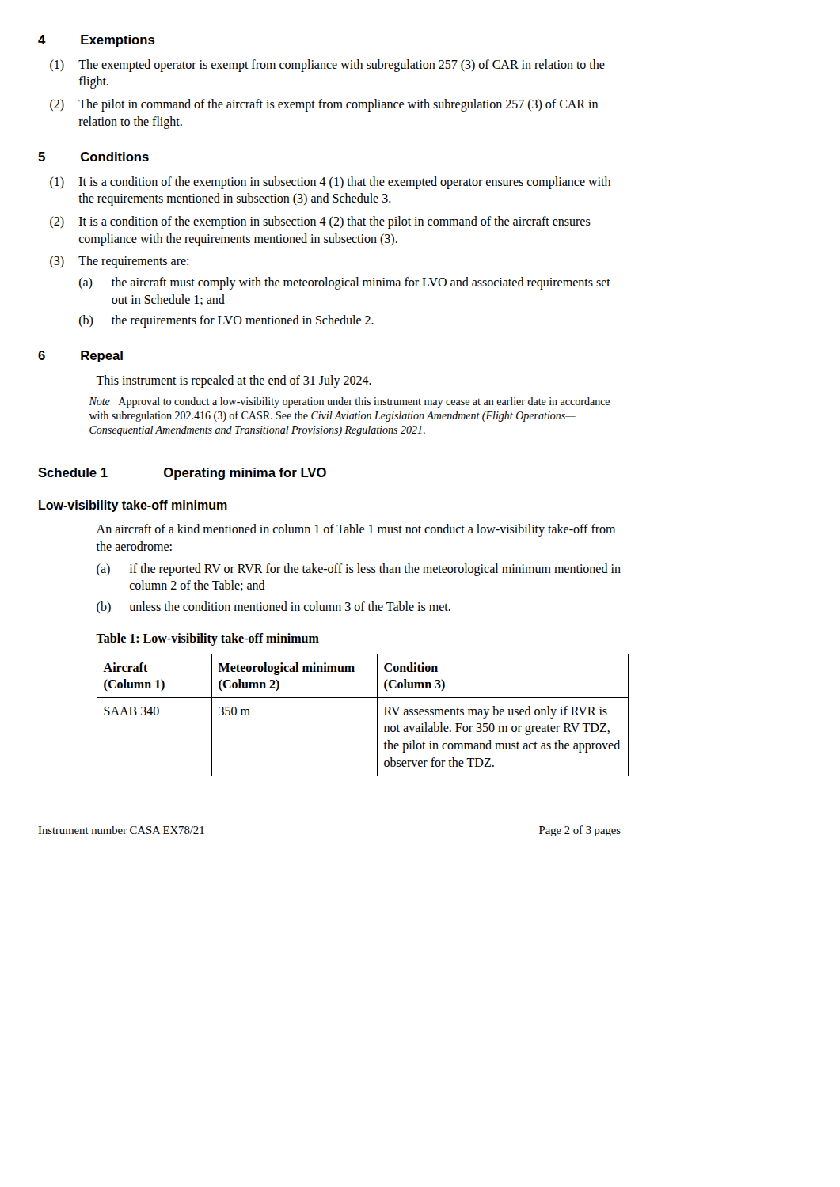4 Exemptions
(1) The exempted operator is exempt from compliance with subregulation 257 (3) of CAR in relation to the flight.
(2) The pilot in command of the aircraft is exempt from compliance with subregulation 257 (3) of CAR in relation to the flight.
5 Conditions
(1) It is a condition of the exemption in subsection 4 (1) that the exempted operator ensures compliance with the requirements mentioned in subsection (3) and Schedule 3.
(2) It is a condition of the exemption in subsection 4 (2) that the pilot in command of the aircraft ensures compliance with the requirements mentioned in subsection (3).
(3) The requirements are:
(a) the aircraft must comply with the meteorological minima for LVO and associated requirements set out in Schedule 1; and
(b) the requirements for LVO mentioned in Schedule 2.
6 Repeal
This instrument is repealed at the end of 31 July 2024.
Note Approval to conduct a low-visibility operation under this instrument may cease at an earlier date in accordance with subregulation 202.416 (3) of CASR. See the Civil Aviation Legislation Amendment (Flight Operations—Consequential Amendments and Transitional Provisions) Regulations 2021.
Schedule 1 Operating minima for LVO
Low-visibility take-off minimum
An aircraft of a kind mentioned in column 1 of Table 1 must not conduct a low-visibility take-off from the aerodrome:
(a) if the reported RV or RVR for the take-off is less than the meteorological minimum mentioned in column 2 of the Table; and
(b) unless the condition mentioned in column 3 of the Table is met.
Table 1: Low-visibility take-off minimum
| Aircraft (Column 1) | Meteorological minimum (Column 2) | Condition (Column 3) |
| --- | --- | --- |
| SAAB 340 | 350 m | RV assessments may be used only if RVR is not available. For 350 m or greater RV TDZ, the pilot in command must act as the approved observer for the TDZ. |
Instrument number CASA EX78/21 Page 2 of 3 pages